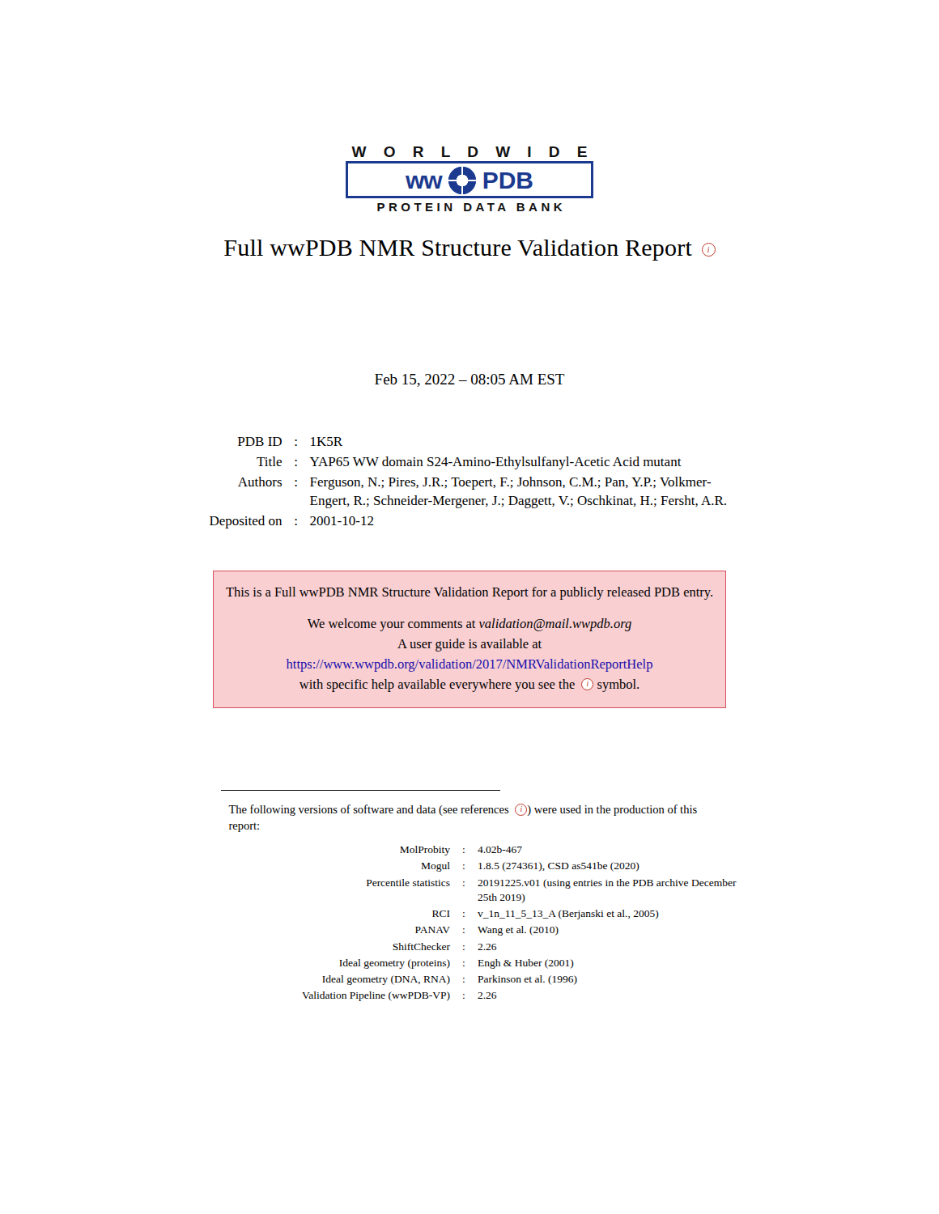W O R L D W I D E
ww PDB
PROTEIN DATA BANK
Full wwPDB NMR Structure Validation Report i
Feb 15, 2022 – 08:05 AM EST
| PDB ID | : | 1K5R |
| Title | : | YAP65 WW domain S24-Amino-Ethylsulfanyl-Acetic Acid mutant |
| Authors | : | Ferguson, N.; Pires, J.R.; Toepert, F.; Johnson, C.M.; Pan, Y.P.; Volkmer-Engert, R.; Schneider-Mergener, J.; Daggett, V.; Oschkinat, H.; Fersht, A.R. |
| Deposited on | : | 2001-10-12 |
This is a Full wwPDB NMR Structure Validation Report for a publicly released PDB entry.
We welcome your comments at validation@mail.wwpdb.org
A user guide is available at
https://www.wwpdb.org/validation/2017/NMRValidationReportHelp
with specific help available everywhere you see the i symbol.
The following versions of software and data (see references i) were used in the production of this report:
| MolProbity | : | 4.02b-467 |
| Mogul | : | 1.8.5 (274361), CSD as541be (2020) |
| Percentile statistics | : | 20191225.v01 (using entries in the PDB archive December 25th 2019) |
| RCI | : | v_1n_11_5_13_A (Berjanski et al., 2005) |
| PANAV | : | Wang et al. (2010) |
| ShiftChecker | : | 2.26 |
| Ideal geometry (proteins) | : | Engh & Huber (2001) |
| Ideal geometry (DNA, RNA) | : | Parkinson et al. (1996) |
| Validation Pipeline (wwPDB-VP) | : | 2.26 |